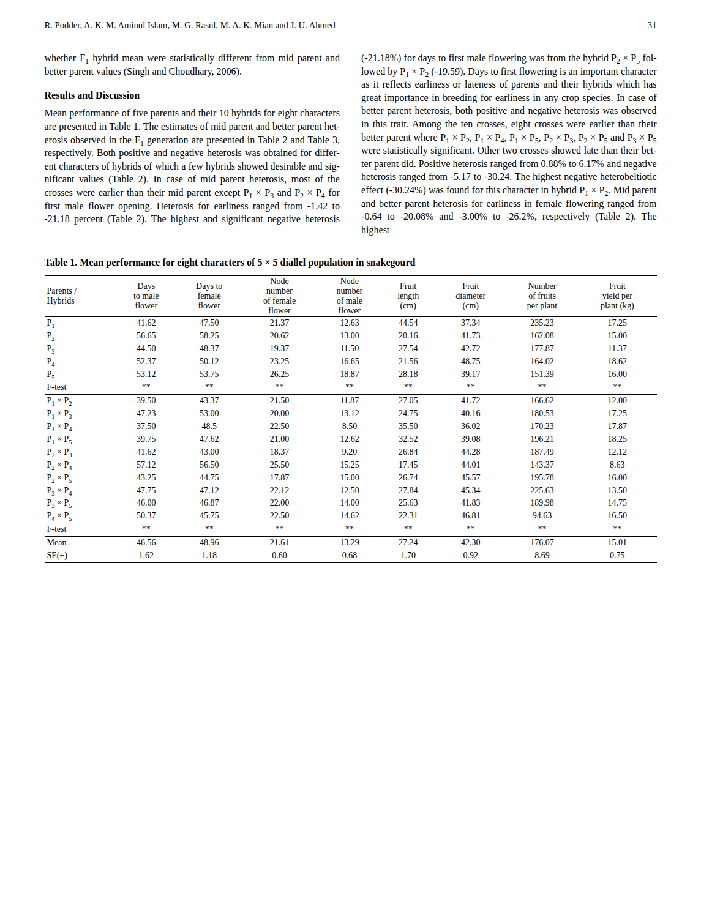R. Podder, A. K. M. Aminul Islam, M. G. Rasul, M. A. K. Mian and J. U. Ahmed
31
whether F1 hybrid mean were statistically different from mid parent and better parent values (Singh and Choudhary, 2006).
Results and Discussion
Mean performance of five parents and their 10 hybrids for eight characters are presented in Table 1. The estimates of mid parent and better parent heterosis observed in the F1 generation are presented in Table 2 and Table 3, respectively. Both positive and negative heterosis was obtained for different characters of hybrids of which a few hybrids showed desirable and significant values (Table 2). In case of mid parent heterosis, most of the crosses were earlier than their mid parent except P1 × P3 and P2 × P4 for first male flower opening. Heterosis for earliness ranged from -1.42 to -21.18 percent (Table 2). The highest and significant negative heterosis (-21.18%) for days to first male flowering was from the hybrid P2 × P5 followed by P1 × P2 (-19.59). Days to first flowering is an important character as it reflects earliness or lateness of parents and their hybrids which has great importance in breeding for earliness in any crop species. In case of better parent heterosis, both positive and negative heterosis was observed in this trait. Among the ten crosses, eight crosses were earlier than their better parent where P1 × P2, P1 × P4, P1 × P5, P2 × P3, P2 × P5 and P3 × P5 were statistically significant. Other two crosses showed late than their better parent did. Positive heterosis ranged from 0.88% to 6.17% and negative heterosis ranged from -5.17 to -30.24. The highest negative heterobeltiotic effect (-30.24%) was found for this character in hybrid P1 × P2. Mid parent and better parent heterosis for earliness in female flowering ranged from -0.64 to -20.08% and -3.00% to -26.2%, respectively (Table 2). The highest
Table 1. Mean performance for eight characters of 5 × 5 diallel population in snakegourd
| Parents / Hybrids | Days to male flower | Days to female flower | Node number of female flower | Node number of male flower | Fruit length (cm) | Fruit diameter (cm) | Number of fruits per plant | Fruit yield per plant (kg) |
| --- | --- | --- | --- | --- | --- | --- | --- | --- |
| P 1 | 41.62 | 47.50 | 21.37 | 12.63 | 44.54 | 37.34 | 235.23 | 17.25 |
| P 2 | 56.65 | 58.25 | 20.62 | 13.00 | 20.16 | 41.73 | 162.08 | 15.00 |
| P 3 | 44.50 | 48.37 | 19.37 | 11.50 | 27.54 | 42.72 | 177.87 | 11.37 |
| P 4 | 52.37 | 50.12 | 23.25 | 16.65 | 21.56 | 48.75 | 164.02 | 18.62 |
| P 5 | 53.12 | 53.75 | 26.25 | 18.87 | 28.18 | 39.17 | 151.39 | 16.00 |
| F-test | ** | ** | ** | ** | ** | ** | ** | ** |
| P 1 × P 2 | 39.50 | 43.37 | 21.50 | 11.87 | 27.05 | 41.72 | 166.62 | 12.00 |
| P 1 × P 3 | 47.23 | 53.00 | 20.00 | 13.12 | 24.75 | 40.16 | 180.53 | 17.25 |
| P 1 × P 4 | 37.50 | 48.5 | 22.50 | 8.50 | 35.50 | 36.02 | 170.23 | 17.87 |
| P 1 × P 5 | 39.75 | 47.62 | 21.00 | 12.62 | 32.52 | 39.08 | 196.21 | 18.25 |
| P 2 × P 3 | 41.62 | 43.00 | 18.37 | 9.20 | 26.84 | 44.28 | 187.49 | 12.12 |
| P 2 × P 4 | 57.12 | 56.50 | 25.50 | 15.25 | 17.45 | 44.01 | 143.37 | 8.63 |
| P 2 × P 5 | 43.25 | 44.75 | 17.87 | 15.00 | 26.74 | 45.57 | 195.78 | 16.00 |
| P 3 × P 4 | 47.75 | 47.12 | 22.12 | 12.50 | 27.84 | 45.34 | 225.63 | 13.50 |
| P 3 × P 5 | 46.00 | 46.87 | 22.00 | 14.00 | 25.63 | 41.83 | 189.98 | 14.75 |
| P 4 × P 5 | 50.37 | 45.75 | 22.50 | 14.62 | 22.31 | 46.81 | 94.63 | 16.50 |
| F-test | ** | ** | ** | ** | ** | ** | ** | ** |
| Mean | 46.56 | 48.96 | 21.61 | 13.29 | 27.24 | 42.30 | 176.07 | 15.01 |
| SE(±) | 1.62 | 1.18 | 0.60 | 0.68 | 1.70 | 0.92 | 8.69 | 0.75 |